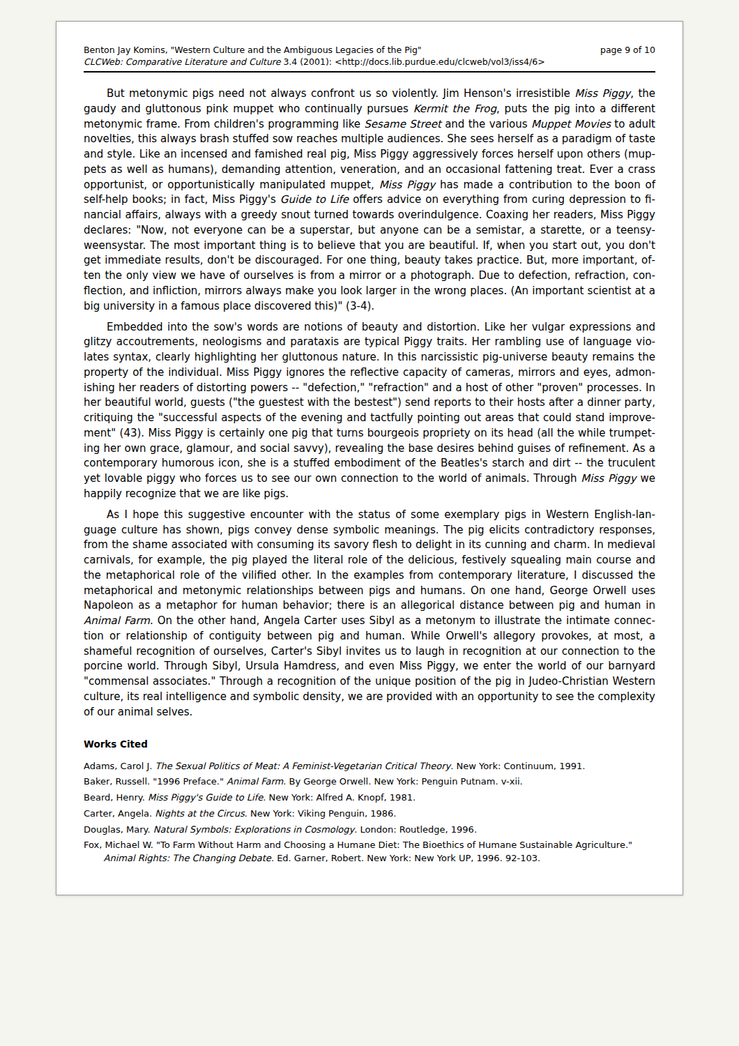Benton Jay Komins, "Western Culture and the Ambiguous Legacies of the Pig" page 9 of 10
CLCWeb: Comparative Literature and Culture 3.4 (2001): <http://docs.lib.purdue.edu/clcweb/vol3/iss4/6>
But metonymic pigs need not always confront us so violently. Jim Henson's irresistible Miss Piggy, the gaudy and gluttonous pink muppet who continually pursues Kermit the Frog, puts the pig into a different metonymic frame. From children's programming like Sesame Street and the various Muppet Movies to adult novelties, this always brash stuffed sow reaches multiple audiences. She sees herself as a paradigm of taste and style. Like an incensed and famished real pig, Miss Piggy aggressively forces herself upon others (muppets as well as humans), demanding attention, veneration, and an occasional fattening treat. Ever a crass opportunist, or opportunistically manipulated muppet, Miss Piggy has made a contribution to the boon of self-help books; in fact, Miss Piggy's Guide to Life offers advice on everything from curing depression to financial affairs, always with a greedy snout turned towards overindulgence. Coaxing her readers, Miss Piggy declares: "Now, not everyone can be a superstar, but anyone can be a semistar, a starette, or a teensyweensystar. The most important thing is to believe that you are beautiful. If, when you start out, you don't get immediate results, don't be discouraged. For one thing, beauty takes practice. But, more important, often the only view we have of ourselves is from a mirror or a photograph. Due to defection, refraction, conflection, and infliction, mirrors always make you look larger in the wrong places. (An important scientist at a big university in a famous place discovered this)" (3-4).
Embedded into the sow's words are notions of beauty and distortion. Like her vulgar expressions and glitzy accoutrements, neologisms and parataxis are typical Piggy traits. Her rambling use of language violates syntax, clearly highlighting her gluttonous nature. In this narcissistic pig-universe beauty remains the property of the individual. Miss Piggy ignores the reflective capacity of cameras, mirrors and eyes, admonishing her readers of distorting powers -- "defection," "refraction" and a host of other "proven" processes. In her beautiful world, guests ("the guestest with the bestest") send reports to their hosts after a dinner party, critiquing the "successful aspects of the evening and tactfully pointing out areas that could stand improvement" (43). Miss Piggy is certainly one pig that turns bourgeois propriety on its head (all the while trumpeting her own grace, glamour, and social savvy), revealing the base desires behind guises of refinement. As a contemporary humorous icon, she is a stuffed embodiment of the Beatles's starch and dirt -- the truculent yet lovable piggy who forces us to see our own connection to the world of animals. Through Miss Piggy we happily recognize that we are like pigs.
As I hope this suggestive encounter with the status of some exemplary pigs in Western English-language culture has shown, pigs convey dense symbolic meanings. The pig elicits contradictory responses, from the shame associated with consuming its savory flesh to delight in its cunning and charm. In medieval carnivals, for example, the pig played the literal role of the delicious, festively squealing main course and the metaphorical role of the vilified other. In the examples from contemporary literature, I discussed the metaphorical and metonymic relationships between pigs and humans. On one hand, George Orwell uses Napoleon as a metaphor for human behavior; there is an allegorical distance between pig and human in Animal Farm. On the other hand, Angela Carter uses Sibyl as a metonym to illustrate the intimate connection or relationship of contiguity between pig and human. While Orwell's allegory provokes, at most, a shameful recognition of ourselves, Carter's Sibyl invites us to laugh in recognition at our connection to the porcine world. Through Sibyl, Ursula Hamdress, and even Miss Piggy, we enter the world of our barnyard "commensal associates." Through a recognition of the unique position of the pig in Judeo-Christian Western culture, its real intelligence and symbolic density, we are provided with an opportunity to see the complexity of our animal selves.
Works Cited
Adams, Carol J. The Sexual Politics of Meat: A Feminist-Vegetarian Critical Theory. New York: Continuum, 1991.
Baker, Russell. "1996 Preface." Animal Farm. By George Orwell. New York: Penguin Putnam. v-xii.
Beard, Henry. Miss Piggy's Guide to Life. New York: Alfred A. Knopf, 1981.
Carter, Angela. Nights at the Circus. New York: Viking Penguin, 1986.
Douglas, Mary. Natural Symbols: Explorations in Cosmology. London: Routledge, 1996.
Fox, Michael W. "To Farm Without Harm and Choosing a Humane Diet: The Bioethics of Humane Sustainable Agriculture." Animal Rights: The Changing Debate. Ed. Garner, Robert. New York: New York UP, 1996. 92-103.